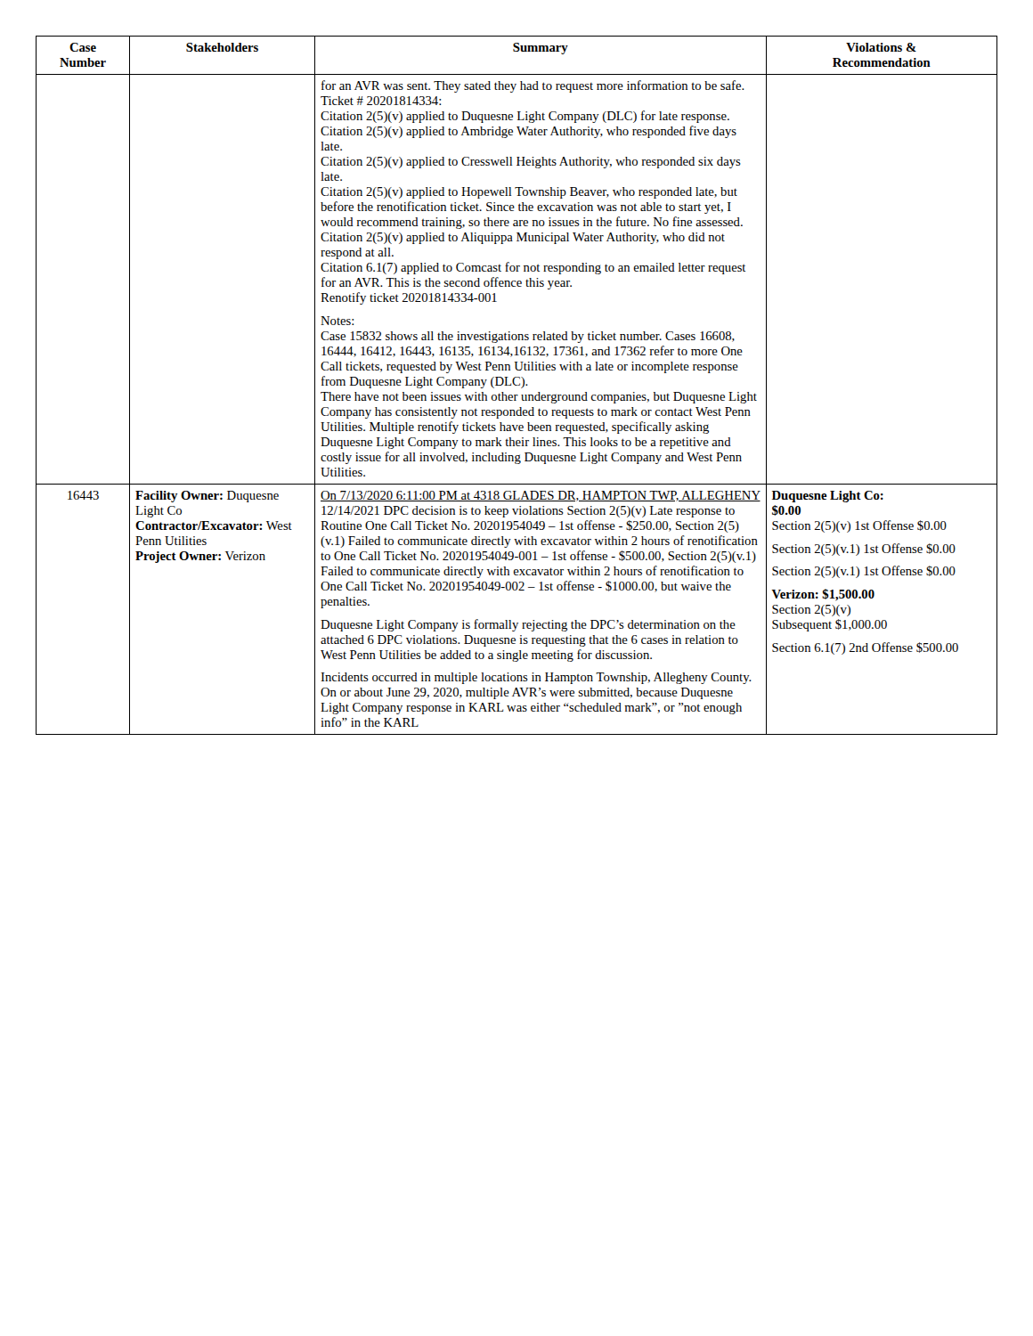| Case Number | Stakeholders | Summary | Violations & Recommendation |
| --- | --- | --- | --- |
| | | for an AVR was sent. They sated they had to request more information to be safe. Ticket # 20201814334: Citation 2(5)(v) applied to Duquesne Light Company (DLC) for late response. Citation 2(5)(v) applied to Ambridge Water Authority, who responded five days late. Citation 2(5)(v) applied to Cresswell Heights Authority, who responded six days late. Citation 2(5)(v) applied to Hopewell Township Beaver, who responded late, but before the renotification ticket. Since the excavation was not able to start yet, I would recommend training, so there are no issues in the future. No fine assessed. Citation 2(5)(v) applied to Aliquippa Municipal Water Authority, who did not respond at all. Citation 6.1(7) applied to Comcast for not responding to an emailed letter request for an AVR. This is the second offence this year. Renotify ticket 20201814334-001 Notes: Case 15832 shows all the investigations related by ticket number. Cases 16608, 16444, 16412, 16443, 16135, 16134,16132, 17361, and 17362 refer to more One Call tickets, requested by West Penn Utilities with a late or incomplete response from Duquesne Light Company (DLC). There have not been issues with other underground companies, but Duquesne Light Company has consistently not responded to requests to mark or contact West Penn Utilities. Multiple renotify tickets have been requested, specifically asking Duquesne Light Company to mark their lines. This looks to be a repetitive and costly issue for all involved, including Duquesne Light Company and West Penn Utilities. | |
| 16443 | Facility Owner: Duquesne Light Co Contractor/Excavator: West Penn Utilities Project Owner: Verizon | On 7/13/2020 6:11:00 PM at 4318 GLADES DR, HAMPTON TWP, ALLEGHENY 12/14/2021 DPC decision is to keep violations Section 2(5)(v) Late response to Routine One Call Ticket No. 20201954049 – 1st offense - $250.00, Section 2(5)(v.1) Failed to communicate directly with excavator within 2 hours of renotification to One Call Ticket No. 20201954049-001 – 1st offense - $500.00, Section 2(5)(v.1) Failed to communicate directly with excavator within 2 hours of renotification to One Call Ticket No. 20201954049-002 – 1st offense - $1000.00, but waive the penalties. Duquesne Light Company is formally rejecting the DPC’s determination on the attached 6 DPC violations. Duquesne is requesting that the 6 cases in relation to West Penn Utilities be added to a single meeting for discussion. Incidents occurred in multiple locations in Hampton Township, Allegheny County. On or about June 29, 2020, multiple AVR’s were submitted, because Duquesne Light Company response in KARL was either “scheduled mark”, or ”not enough info” in the KARL | Duquesne Light Co: $0.00 Section 2(5)(v) 1st Offense $0.00 Section 2(5)(v.1) 1st Offense $0.00 Section 2(5)(v.1) 1st Offense $0.00 Verizon: $1,500.00 Section 2(5)(v) Subsequent $1,000.00 Section 6.1(7) 2nd Offense $500.00 |